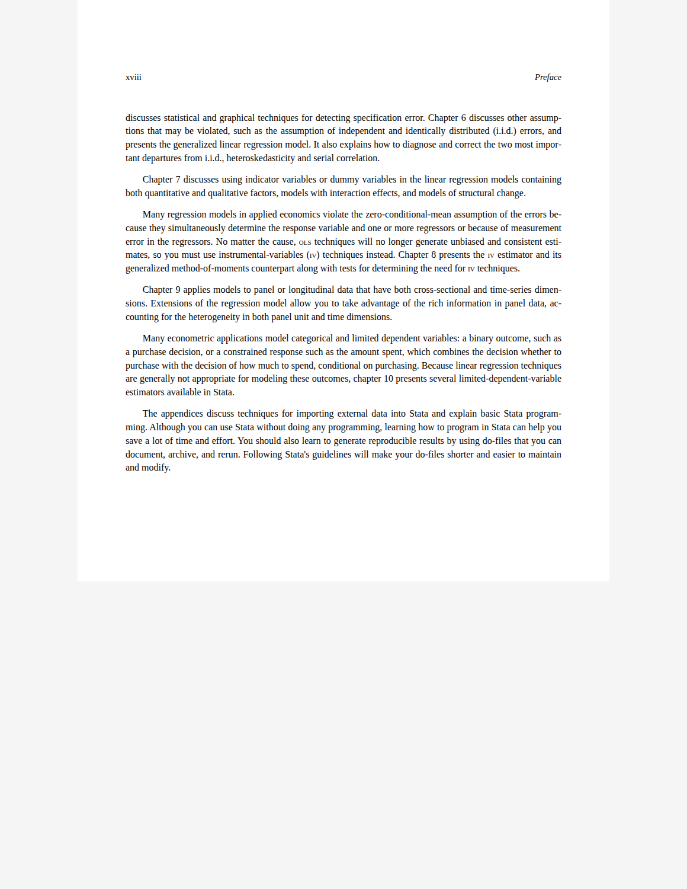xviii Preface
discusses statistical and graphical techniques for detecting specification error. Chapter 6 discusses other assumptions that may be violated, such as the assumption of independent and identically distributed (i.i.d.) errors, and presents the generalized linear regression model. It also explains how to diagnose and correct the two most important departures from i.i.d., heteroskedasticity and serial correlation.
Chapter 7 discusses using indicator variables or dummy variables in the linear regression models containing both quantitative and qualitative factors, models with interaction effects, and models of structural change.
Many regression models in applied economics violate the zero-conditional-mean assumption of the errors because they simultaneously determine the response variable and one or more regressors or because of measurement error in the regressors. No matter the cause, ols techniques will no longer generate unbiased and consistent estimates, so you must use instrumental-variables (iv) techniques instead. Chapter 8 presents the iv estimator and its generalized method-of-moments counterpart along with tests for determining the need for iv techniques.
Chapter 9 applies models to panel or longitudinal data that have both cross-sectional and time-series dimensions. Extensions of the regression model allow you to take advantage of the rich information in panel data, accounting for the heterogeneity in both panel unit and time dimensions.
Many econometric applications model categorical and limited dependent variables: a binary outcome, such as a purchase decision, or a constrained response such as the amount spent, which combines the decision whether to purchase with the decision of how much to spend, conditional on purchasing. Because linear regression techniques are generally not appropriate for modeling these outcomes, chapter 10 presents several limited-dependent-variable estimators available in Stata.
The appendices discuss techniques for importing external data into Stata and explain basic Stata programming. Although you can use Stata without doing any programming, learning how to program in Stata can help you save a lot of time and effort. You should also learn to generate reproducible results by using do-files that you can document, archive, and rerun. Following Stata's guidelines will make your do-files shorter and easier to maintain and modify.